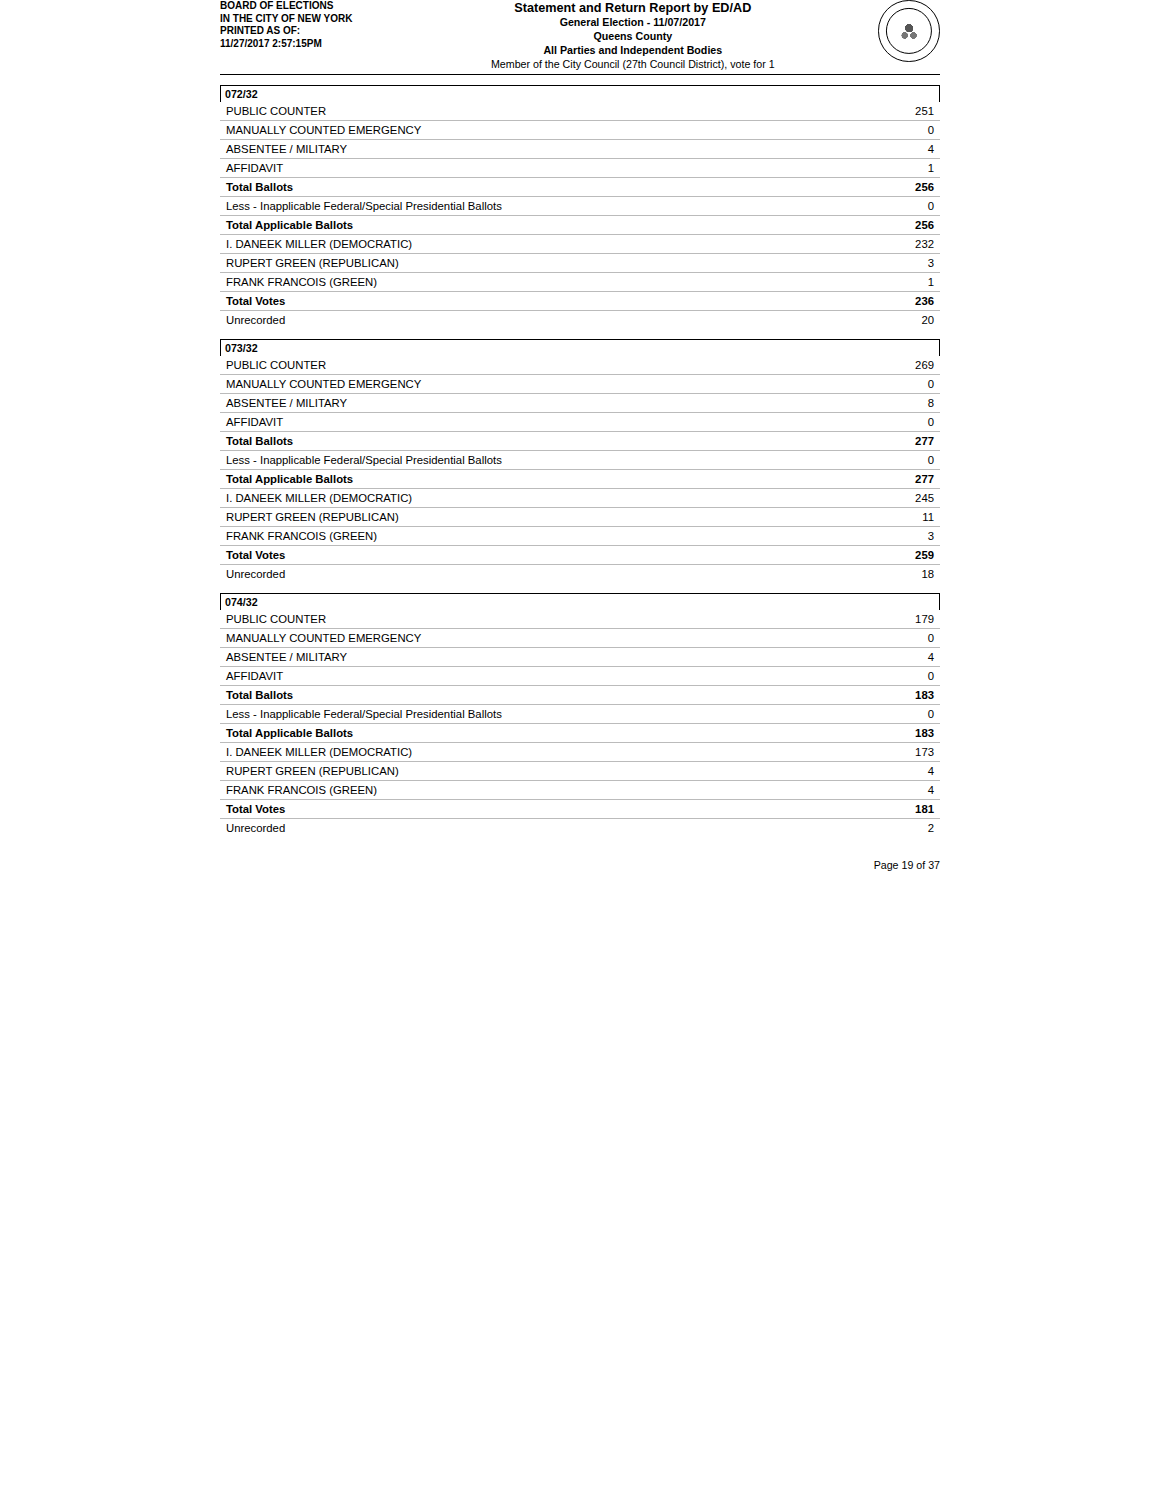BOARD OF ELECTIONS
IN THE CITY OF NEW YORK
PRINTED AS OF:
11/27/2017 2:57:15PM
Statement and Return Report by ED/AD
General Election - 11/07/2017
Queens County
All Parties and Independent Bodies
Member of the City Council (27th Council District), vote for 1
072/32
| PUBLIC COUNTER | 251 |
| MANUALLY COUNTED EMERGENCY | 0 |
| ABSENTEE / MILITARY | 4 |
| AFFIDAVIT | 1 |
| Total Ballots | 256 |
| Less - Inapplicable Federal/Special Presidential Ballots | 0 |
| Total Applicable Ballots | 256 |
| I. DANEEK MILLER (DEMOCRATIC) | 232 |
| RUPERT GREEN (REPUBLICAN) | 3 |
| FRANK FRANCOIS (GREEN) | 1 |
| Total Votes | 236 |
| Unrecorded | 20 |
073/32
| PUBLIC COUNTER | 269 |
| MANUALLY COUNTED EMERGENCY | 0 |
| ABSENTEE / MILITARY | 8 |
| AFFIDAVIT | 0 |
| Total Ballots | 277 |
| Less - Inapplicable Federal/Special Presidential Ballots | 0 |
| Total Applicable Ballots | 277 |
| I. DANEEK MILLER (DEMOCRATIC) | 245 |
| RUPERT GREEN (REPUBLICAN) | 11 |
| FRANK FRANCOIS (GREEN) | 3 |
| Total Votes | 259 |
| Unrecorded | 18 |
074/32
| PUBLIC COUNTER | 179 |
| MANUALLY COUNTED EMERGENCY | 0 |
| ABSENTEE / MILITARY | 4 |
| AFFIDAVIT | 0 |
| Total Ballots | 183 |
| Less - Inapplicable Federal/Special Presidential Ballots | 0 |
| Total Applicable Ballots | 183 |
| I. DANEEK MILLER (DEMOCRATIC) | 173 |
| RUPERT GREEN (REPUBLICAN) | 4 |
| FRANK FRANCOIS (GREEN) | 4 |
| Total Votes | 181 |
| Unrecorded | 2 |
Page 19 of 37